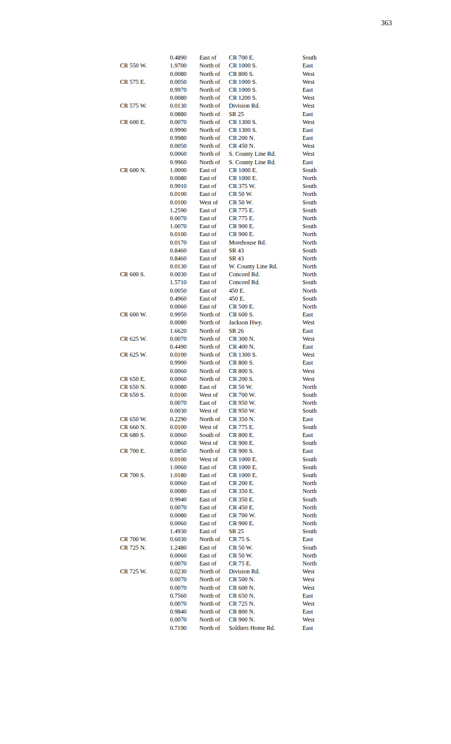363
| | 0.4890 | East of | CR 700 E. | South |
| CR 550 W. | 1.9700 | North of | CR 1000 S. | East |
| | 0.0080 | North of | CR 800 S. | West |
| CR 575 E. | 0.0050 | North of | CR 1000 S. | West |
| | 0.9970 | North of | CR 1000 S. | East |
| | 0.0080 | North of | CR 1200 S. | West |
| CR 575 W. | 0.0130 | North of | Division Rd. | West |
| | 0.0880 | North of | SR 25 | East |
| CR 600 E. | 0.0070 | North of | CR 1300 S. | West |
| | 0.9990 | North of | CR 1300 S. | East |
| | 0.9980 | North of | CR 200 N. | East |
| | 0.0050 | North of | CR 450 N. | West |
| | 0.0060 | North of | S. County Line Rd. | West |
| | 0.9960 | North of | S. County Line Rd. | East |
| CR 600 N. | 1.0000 | East of | CR 1000 E. | South |
| | 0.0080 | East of | CR 1000 E. | North |
| | 0.9910 | East of | CR 375 W. | South |
| | 0.0100 | East of | CR 50 W. | North |
| | 0.0100 | West of | CR 50 W. | South |
| | 1.2590 | East of | CR 775 E. | South |
| | 0.0070 | East of | CR 775 E. | North |
| | 1.0070 | East of | CR 900 E. | South |
| | 0.0100 | East of | CR 900 E. | North |
| | 0.0170 | East of | Morehouse Rd. | North |
| | 0.8460 | East of | SR 43 | South |
| | 0.8460 | East of | SR 43 | North |
| | 0.0130 | East of | W. County Line Rd. | North |
| CR 600 S. | 0.0030 | East of | Concord Rd. | North |
| | 1.5710 | East of | Concord Rd. | South |
| | 0.0050 | East of | 450 E. | North |
| | 0.4960 | East of | 450 E. | South |
| | 0.0060 | East of | CR 500 E. | North |
| CR 600 W. | 0.9950 | North of | CR 600 S. | East |
| | 0.0080 | North of | Jackson Hwy. | West |
| | 1.6620 | North of | SR 26 | East |
| CR 625 W. | 0.0070 | North of | CR 300 N. | West |
| | 0.4490 | North of | CR 400 N. | East |
| CR 625 W. | 0.0100 | North of | CR 1300 S. | West |
| | 0.9900 | North of | CR 800 S. | East |
| | 0.0060 | North of | CR 800 S. | West |
| CR 650 E. | 0.0060 | North of | CR 200 S. | West |
| CR 650 N. | 0.0080 | East of | CR 50 W. | North |
| CR 650 S. | 0.0100 | West of | CR 700 W. | South |
| | 0.0070 | East of | CR 950 W. | North |
| | 0.0030 | West of | CR 950 W. | South |
| CR 650 W. | 0.2290 | North of | CR 350 N. | East |
| CR 660 N. | 0.0100 | West of | CR 775 E. | South |
| CR 680 S. | 0.0060 | South of | CR 800 E. | East |
| | 0.0060 | West of | CR 900 E. | South |
| CR 700 E. | 0.0850 | North of | CR 900 S. | East |
| | 0.0100 | West of | CR 1000 E. | South |
| | 1.0060 | East of | CR 1000 E. | South |
| CR 700 S. | 1.0180 | East of | CR 1000 E. | South |
| | 0.0060 | East of | CR 200 E. | North |
| | 0.0080 | East of | CR 350 E. | North |
| | 0.9940 | East of | CR 350 E. | South |
| | 0.0070 | East of | CR 450 E. | North |
| | 0.0080 | East of | CR 700 W. | North |
| | 0.0060 | East of | CR 900 E. | North |
| | 1.4930 | East of | SR 25 | South |
| CR 700 W. | 0.6030 | North of | CR 75 S. | East |
| CR 725 N. | 1.2480 | East of | CR 50 W. | South |
| | 0.0060 | East of | CR 50 W. | North |
| | 0.0070 | East of | CR 75 E. | North |
| CR 725 W. | 0.0230 | North of | Division Rd. | West |
| | 0.0070 | North of | CR 500 N. | West |
| | 0.0070 | North of | CR 600 N. | West |
| | 0.7560 | North of | CR 650 N. | East |
| | 0.0070 | North of | CR 725 N. | West |
| | 0.9840 | North of | CR 800 N. | East |
| | 0.0070 | North of | CR 900 N. | West |
| | 0.7190 | North of | Soldiers Home Rd. | East |